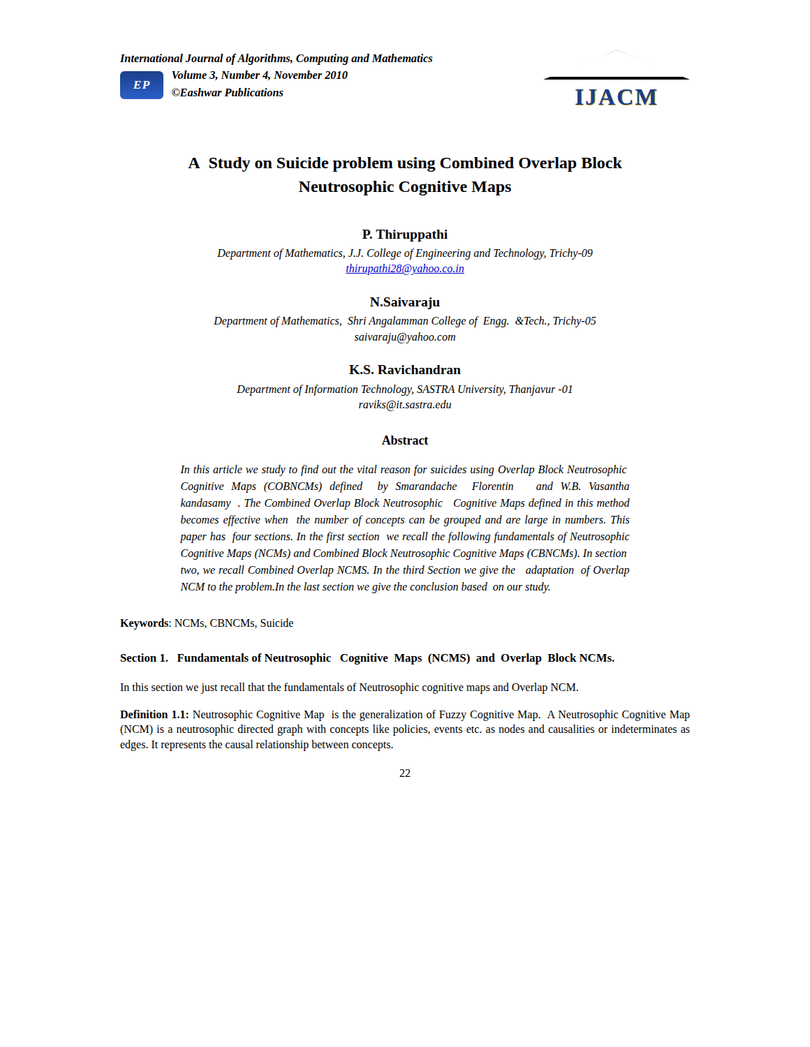EP
International Journal of Algorithms, Computing and Mathematics Volume 3, Number 4, November 2010 ©Eashwar Publications
IJACM
A Study on Suicide problem using Combined Overlap Block
Neutrosophic Cognitive Maps
P. Thiruppathi
Department of Mathematics, J.J. College of Engineering and Technology, Trichy-09
thirupathi28@yahoo.co.in
N.Saivaraju
Department of Mathematics, Shri Angalamman College of Engg. &Tech., Trichy-05
saivaraju@yahoo.com
K.S. Ravichandran
Department of Information Technology, SASTRA University, Thanjavur -01
raviks@it.sastra.edu
Abstract
In this article we study to find out the vital reason for suicides using Overlap Block Neutrosophic Cognitive Maps (COBNCMs) defined by Smarandache Florentin and W.B. Vasantha kandasamy . The Combined Overlap Block Neutrosophic Cognitive Maps defined in this method becomes effective when the number of concepts can be grouped and are large in numbers. This paper has four sections. In the first section we recall the following fundamentals of Neutrosophic Cognitive Maps (NCMs) and Combined Block Neutrosophic Cognitive Maps (CBNCMs). In section two, we recall Combined Overlap NCMS. In the third Section we give the adaptation of Overlap NCM to the problem.In the last section we give the conclusion based on our study.
Keywords: NCMs, CBNCMs, Suicide
Section 1. Fundamentals of Neutrosophic Cognitive Maps (NCMS) and Overlap Block NCMs.
In this section we just recall that the fundamentals of Neutrosophic cognitive maps and Overlap NCM.
Definition 1.1: Neutrosophic Cognitive Map is the generalization of Fuzzy Cognitive Map. A Neutrosophic Cognitive Map (NCM) is a neutrosophic directed graph with concepts like policies, events etc. as nodes and causalities or indeterminates as edges. It represents the causal relationship between concepts.
22